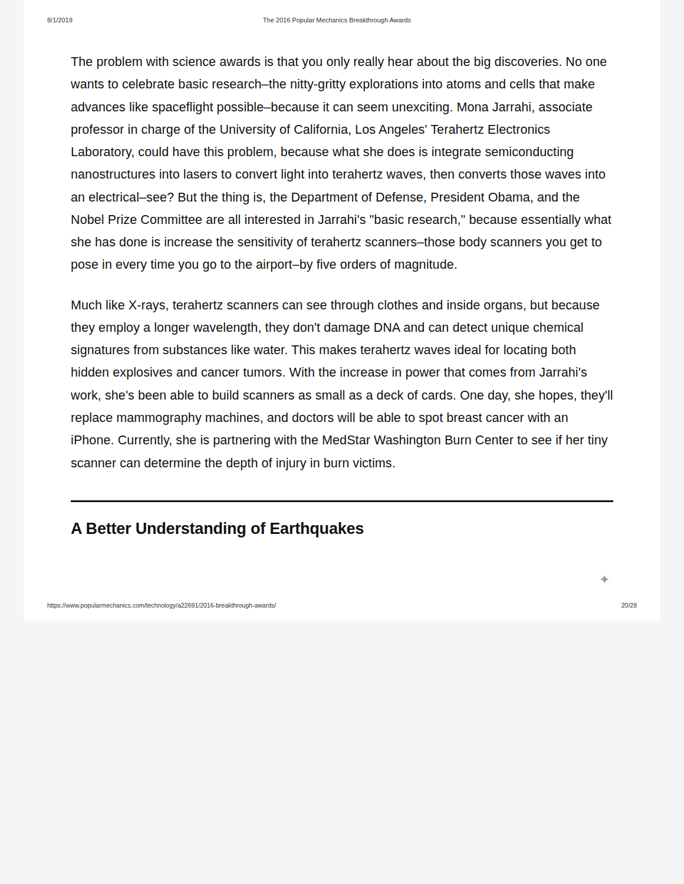8/1/2019 The 2016 Popular Mechanics Breakthrough Awards
The problem with science awards is that you only really hear about the big discoveries. No one wants to celebrate basic research–the nitty-gritty explorations into atoms and cells that make advances like spaceflight possible–because it can seem unexciting. Mona Jarrahi, associate professor in charge of the University of California, Los Angeles' Terahertz Electronics Laboratory, could have this problem, because what she does is integrate semiconducting nanostructures into lasers to convert light into terahertz waves, then converts those waves into an electrical–see? But the thing is, the Department of Defense, President Obama, and the Nobel Prize Committee are all interested in Jarrahi's "basic research," because essentially what she has done is increase the sensitivity of terahertz scanners–those body scanners you get to pose in every time you go to the airport–by five orders of magnitude.
Much like X-rays, terahertz scanners can see through clothes and inside organs, but because they employ a longer wavelength, they don't damage DNA and can detect unique chemical signatures from substances like water. This makes terahertz waves ideal for locating both hidden explosives and cancer tumors. With the increase in power that comes from Jarrahi's work, she's been able to build scanners as small as a deck of cards. One day, she hopes, they'll replace mammography machines, and doctors will be able to spot breast cancer with an iPhone. Currently, she is partnering with the MedStar Washington Burn Center to see if her tiny scanner can determine the depth of injury in burn victims.
A Better Understanding of Earthquakes
✦
https://www.popularmechanics.com/technology/a22691/2016-breakthrough-awards/ 20/28